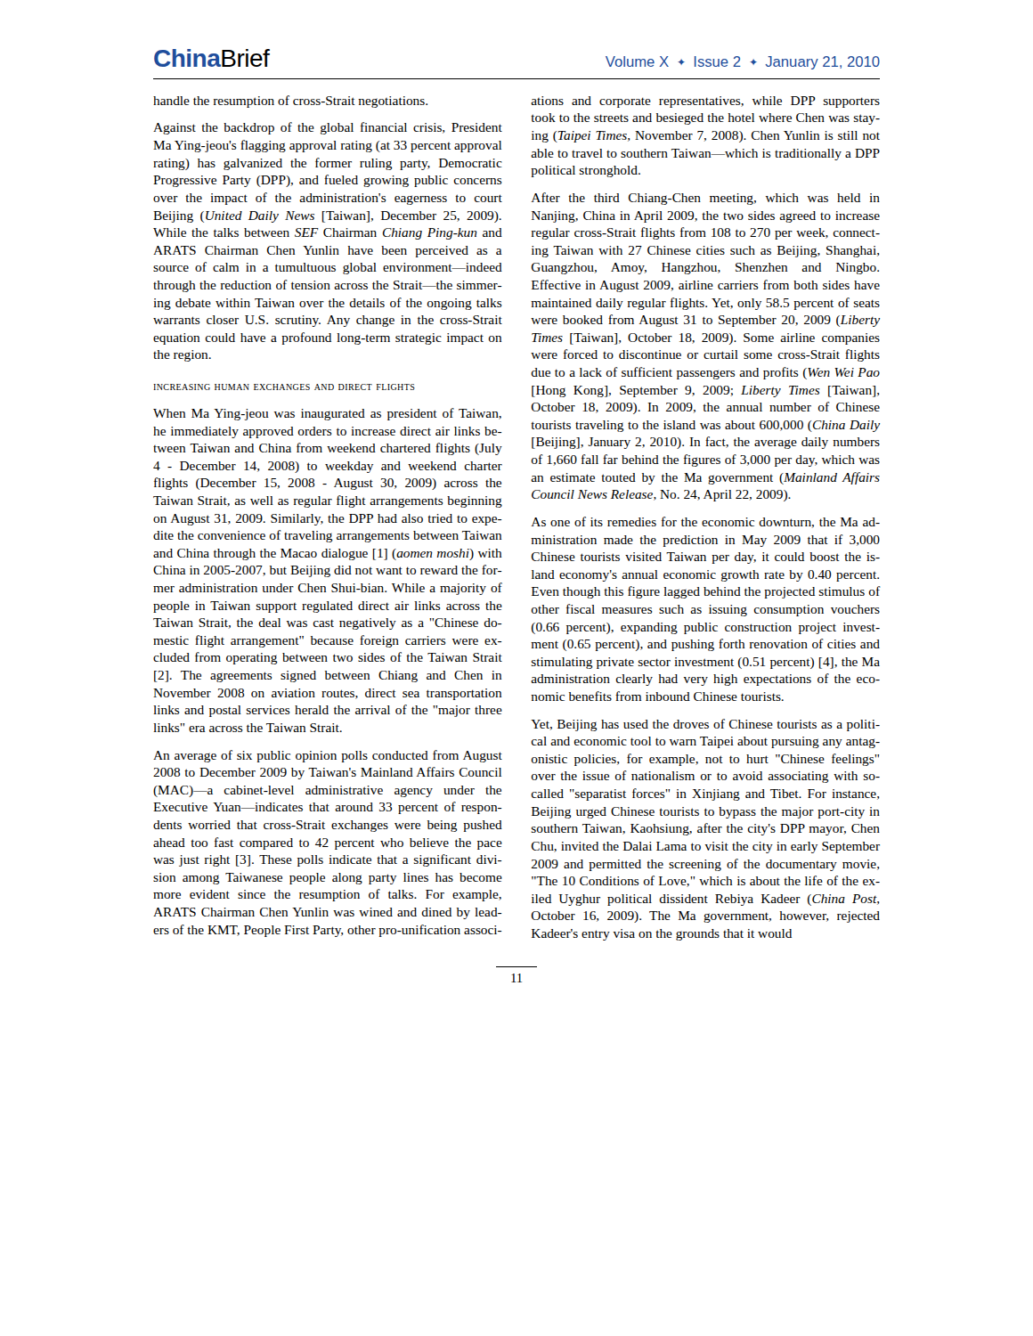China Brief
Volume X ✦ Issue 2 ✦ January 21, 2010
handle the resumption of cross-Strait negotiations.
Against the backdrop of the global financial crisis, President Ma Ying-jeou's flagging approval rating (at 33 percent approval rating) has galvanized the former ruling party, Democratic Progressive Party (DPP), and fueled growing public concerns over the impact of the administration's eagerness to court Beijing (United Daily News [Taiwan], December 25, 2009). While the talks between SEF Chairman Chiang Ping-kun and ARATS Chairman Chen Yunlin have been perceived as a source of calm in a tumultuous global environment—indeed through the reduction of tension across the Strait—the simmering debate within Taiwan over the details of the ongoing talks warrants closer U.S. scrutiny. Any change in the cross-Strait equation could have a profound long-term strategic impact on the region.
Increasing Human Exchanges and Direct Flights
When Ma Ying-jeou was inaugurated as president of Taiwan, he immediately approved orders to increase direct air links between Taiwan and China from weekend chartered flights (July 4 - December 14, 2008) to weekday and weekend charter flights (December 15, 2008 - August 30, 2009) across the Taiwan Strait, as well as regular flight arrangements beginning on August 31, 2009. Similarly, the DPP had also tried to expedite the convenience of traveling arrangements between Taiwan and China through the Macao dialogue [1] (aomen moshi) with China in 2005-2007, but Beijing did not want to reward the former administration under Chen Shui-bian. While a majority of people in Taiwan support regulated direct air links across the Taiwan Strait, the deal was cast negatively as a "Chinese domestic flight arrangement" because foreign carriers were excluded from operating between two sides of the Taiwan Strait [2]. The agreements signed between Chiang and Chen in November 2008 on aviation routes, direct sea transportation links and postal services herald the arrival of the "major three links" era across the Taiwan Strait.
An average of six public opinion polls conducted from August 2008 to December 2009 by Taiwan's Mainland Affairs Council (MAC)—a cabinet-level administrative agency under the Executive Yuan—indicates that around 33 percent of respondents worried that cross-Strait exchanges were being pushed ahead too fast compared to 42 percent who believe the pace was just right [3]. These polls indicate that a significant division among Taiwanese people along party lines has become more evident since the resumption of talks. For example, ARATS Chairman Chen Yunlin was wined and dined by leaders of the KMT, People First Party, other pro-unification associations and corporate representatives, while DPP supporters took to the streets and besieged the hotel where Chen was staying (Taipei Times, November 7, 2008). Chen Yunlin is still not able to travel to southern Taiwan—which is traditionally a DPP political stronghold.
After the third Chiang-Chen meeting, which was held in Nanjing, China in April 2009, the two sides agreed to increase regular cross-Strait flights from 108 to 270 per week, connecting Taiwan with 27 Chinese cities such as Beijing, Shanghai, Guangzhou, Amoy, Hangzhou, Shenzhen and Ningbo. Effective in August 2009, airline carriers from both sides have maintained daily regular flights. Yet, only 58.5 percent of seats were booked from August 31 to September 20, 2009 (Liberty Times [Taiwan], October 18, 2009). Some airline companies were forced to discontinue or curtail some cross-Strait flights due to a lack of sufficient passengers and profits (Wen Wei Pao [Hong Kong], September 9, 2009; Liberty Times [Taiwan], October 18, 2009). In 2009, the annual number of Chinese tourists traveling to the island was about 600,000 (China Daily [Beijing], January 2, 2010). In fact, the average daily numbers of 1,660 fall far behind the figures of 3,000 per day, which was an estimate touted by the Ma government (Mainland Affairs Council News Release, No. 24, April 22, 2009).
As one of its remedies for the economic downturn, the Ma administration made the prediction in May 2009 that if 3,000 Chinese tourists visited Taiwan per day, it could boost the island economy's annual economic growth rate by 0.40 percent. Even though this figure lagged behind the projected stimulus of other fiscal measures such as issuing consumption vouchers (0.66 percent), expanding public construction project investment (0.65 percent), and pushing forth renovation of cities and stimulating private sector investment (0.51 percent) [4], the Ma administration clearly had very high expectations of the economic benefits from inbound Chinese tourists.
Yet, Beijing has used the droves of Chinese tourists as a political and economic tool to warn Taipei about pursuing any antagonistic policies, for example, not to hurt "Chinese feelings" over the issue of nationalism or to avoid associating with so-called "separatist forces" in Xinjiang and Tibet. For instance, Beijing urged Chinese tourists to bypass the major port-city in southern Taiwan, Kaohsiung, after the city's DPP mayor, Chen Chu, invited the Dalai Lama to visit the city in early September 2009 and permitted the screening of the documentary movie, "The 10 Conditions of Love," which is about the life of the exiled Uyghur political dissident Rebiya Kadeer (China Post, October 16, 2009). The Ma government, however, rejected Kadeer's entry visa on the grounds that it would
11